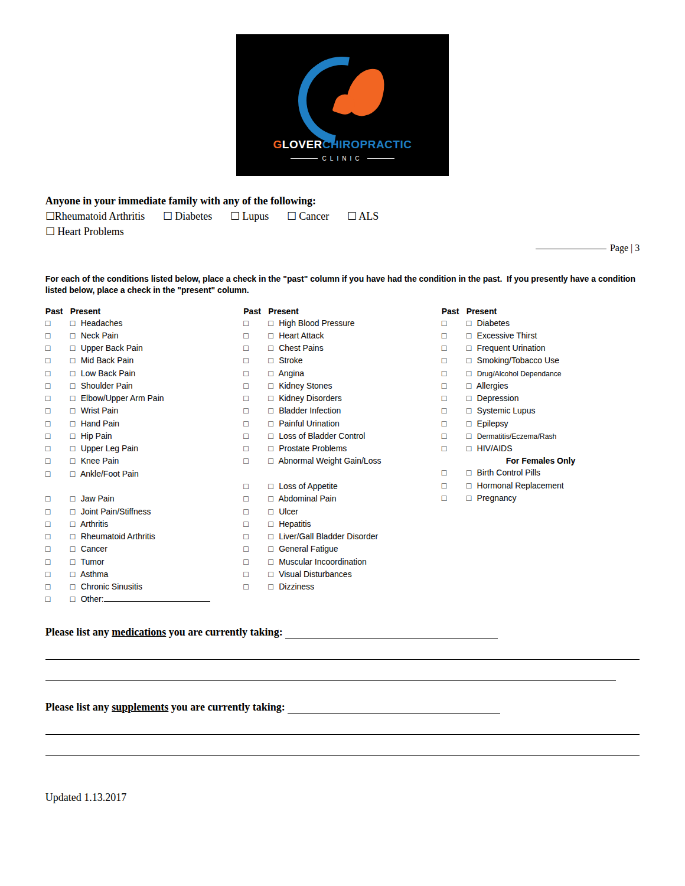GLOVER CHIROPRACTIC
CLINIC
Anyone in your immediate family with any of the following:
☐Rheumatoid Arthritis ☐ Diabetes ☐ Lupus ☐ Cancer ☐ ALS
☐ Heart Problems
Page | 3
For each of the conditions listed below, place a check in the "past" column if you have had the condition in the past. If you presently have a condition listed below, place a check in the "present" column.
| Past Present □ □ Headaches □ □ Neck Pain □ □ Upper Back Pain □ □ Mid Back Pain □ □ Low Back Pain □ □ Shoulder Pain □ □ Elbow/Upper Arm Pain □ □ Wrist Pain □ □ Hand Pain □ □ Hip Pain □ □ Upper Leg Pain □ □ Knee Pain □ □ Ankle/Foot Pain □ □ Jaw Pain □ □ Joint Pain/Stiffness □ □ Arthritis □ □ Rheumatoid Arthritis □ □ Cancer □ □ Tumor □ □ Asthma □ □ Chronic Sinusitis □ □ Other: | Past Present □ □ High Blood Pressure □ □ Heart Attack □ □ Chest Pains □ □ Stroke □ □ Angina □ □ Kidney Stones □ □ Kidney Disorders □ □ Bladder Infection □ □ Painful Urination □ □ Loss of Bladder Control □ □ Prostate Problems □ □ Abnormal Weight Gain/Loss □ □ Loss of Appetite □ □ Abdominal Pain □ □ Ulcer □ □ Hepatitis □ □ Liver/Gall Bladder Disorder □ □ General Fatigue □ □ Muscular Incoordination □ □ Visual Disturbances □ □ Dizziness | Past Present □ □ Diabetes □ □ Excessive Thirst □ □ Frequent Urination □ □ Smoking/Tobacco Use □ □ Drug/Alcohol Dependance □ □ Allergies □ □ Depression □ □ Systemic Lupus □ □ Epilepsy □ □ Dermatitis/Eczema/Rash □ □ HIV/AIDS For Females Only □ □ Birth Control Pills □ □ Hormonal Replacement □ □ Pregnancy |
Please list any medications you are currently taking:
Please list any supplements you are currently taking:
Updated 1.13.2017